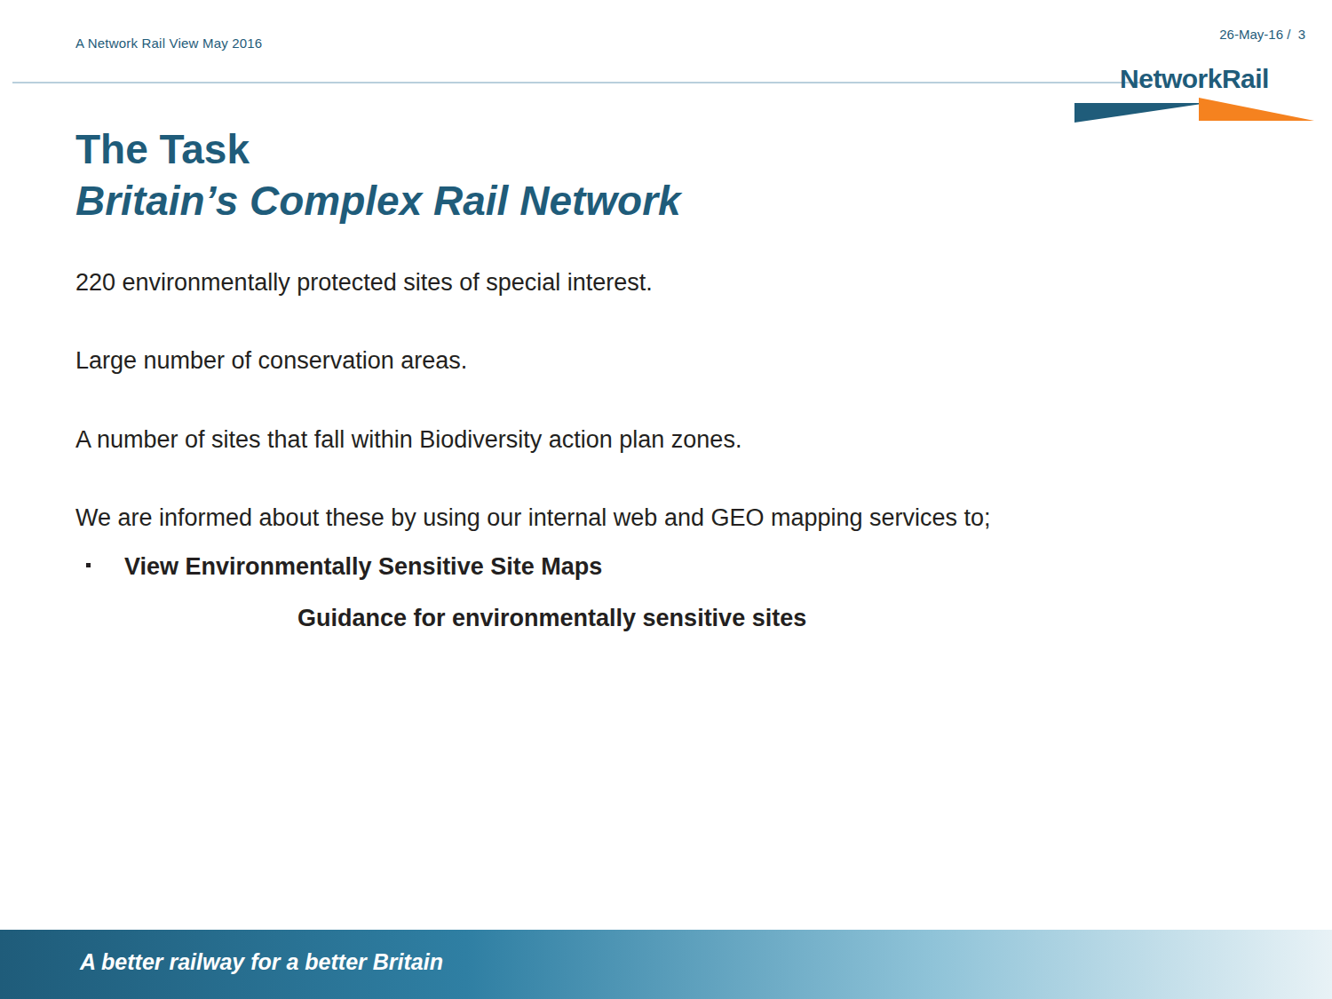A Network Rail View May 2016
NetworkRail
The Task Britain’s Complex Rail Network
220 environmentally protected sites of special interest.
Large number of conservation areas.
A number of sites that fall within Biodiversity action plan zones.
We are informed about these by using our internal web and GEO mapping services to;
View Environmentally Sensitive Site Maps
Guidance for environmentally sensitive sites
A better railway for a better Britain
26-May-16 / 3